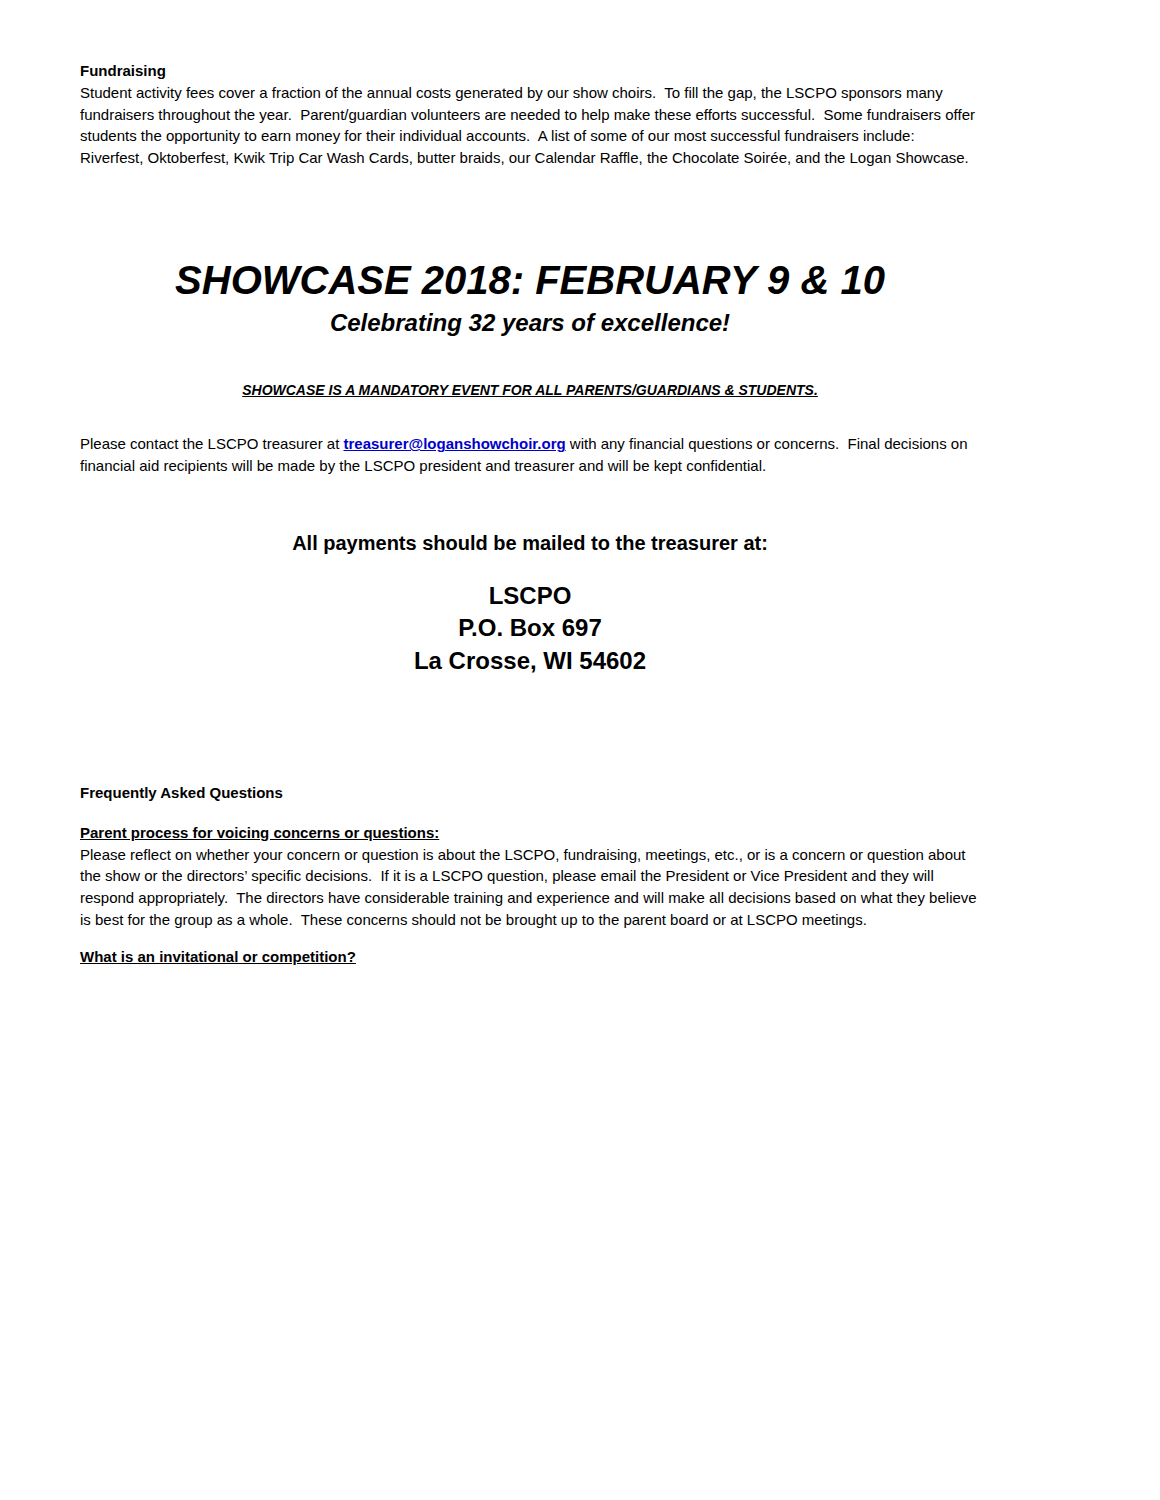Fundraising
Student activity fees cover a fraction of the annual costs generated by our show choirs. To fill the gap, the LSCPO sponsors many fundraisers throughout the year. Parent/guardian volunteers are needed to help make these efforts successful. Some fundraisers offer students the opportunity to earn money for their individual accounts. A list of some of our most successful fundraisers include: Riverfest, Oktoberfest, Kwik Trip Car Wash Cards, butter braids, our Calendar Raffle, the Chocolate Soirée, and the Logan Showcase.
SHOWCASE 2018: FEBRUARY 9 & 10
Celebrating 32 years of excellence!
SHOWCASE IS A MANDATORY EVENT FOR ALL PARENTS/GUARDIANS & STUDENTS.
Please contact the LSCPO treasurer at treasurer@loganshowchoir.org with any financial questions or concerns. Final decisions on financial aid recipients will be made by the LSCPO president and treasurer and will be kept confidential.
All payments should be mailed to the treasurer at:
LSCPO
P.O. Box 697
La Crosse, WI 54602
Frequently Asked Questions
Parent process for voicing concerns or questions:
Please reflect on whether your concern or question is about the LSCPO, fundraising, meetings, etc., or is a concern or question about the show or the directors’ specific decisions. If it is a LSCPO question, please email the President or Vice President and they will respond appropriately. The directors have considerable training and experience and will make all decisions based on what they believe is best for the group as a whole. These concerns should not be brought up to the parent board or at LSCPO meetings.
What is an invitational or competition?